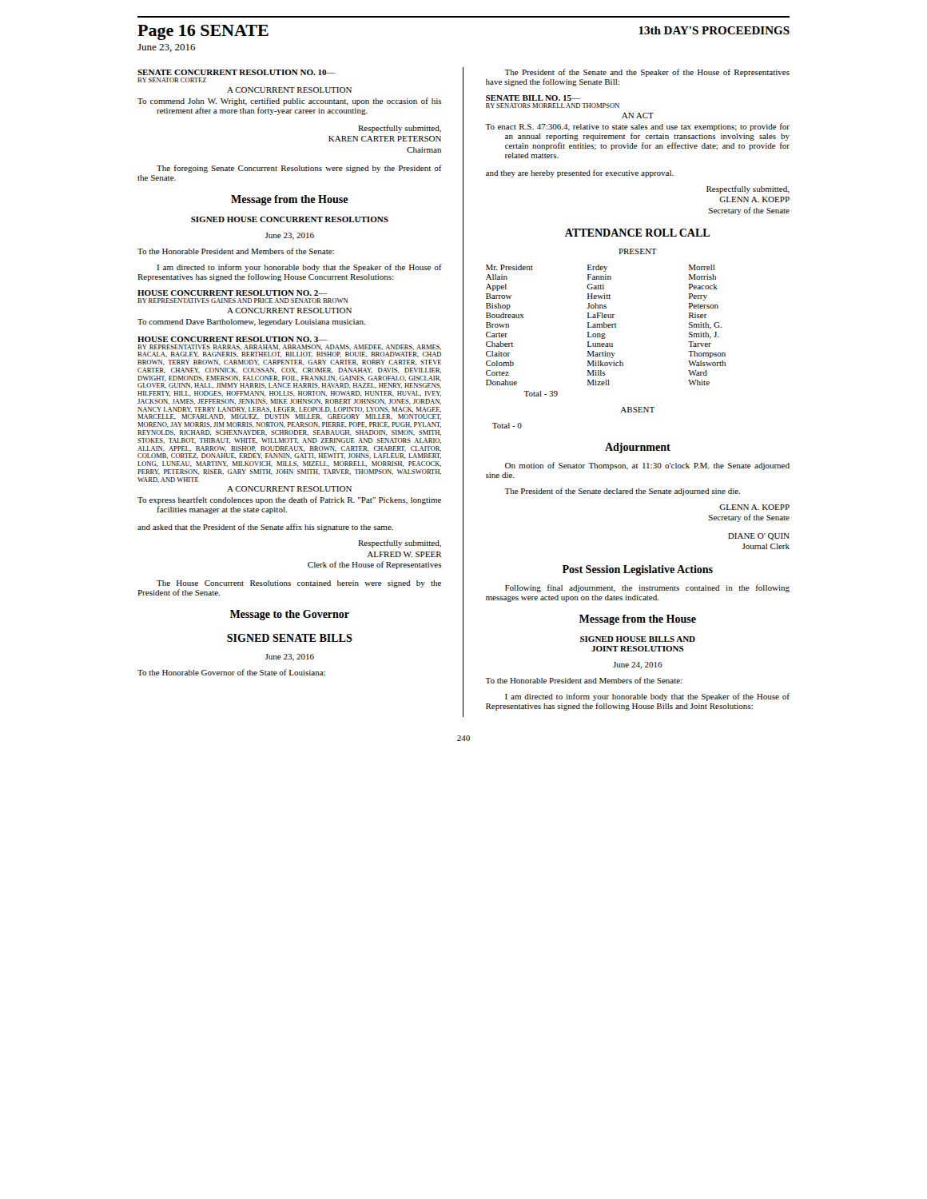Page 16 SENATE June 23, 2016
13th DAY'S PROCEEDINGS
SENATE CONCURRENT RESOLUTION NO. 10—
BY SENATOR CORTEZ
A CONCURRENT RESOLUTION
To commend John W. Wright, certified public accountant, upon the occasion of his retirement after a more than forty-year career in accounting.
Respectfully submitted,
KAREN CARTER PETERSON
Chairman
The foregoing Senate Concurrent Resolutions were signed by the President of the Senate.
Message from the House
SIGNED HOUSE CONCURRENT RESOLUTIONS
June 23, 2016
To the Honorable President and Members of the Senate:
I am directed to inform your honorable body that the Speaker of the House of Representatives has signed the following House Concurrent Resolutions:
HOUSE CONCURRENT RESOLUTION NO. 2—
BY REPRESENTATIVES GAINES AND PRICE AND SENATOR BROWN
A CONCURRENT RESOLUTION
To commend Dave Bartholomew, legendary Louisiana musician.
HOUSE CONCURRENT RESOLUTION NO. 3—
BY REPRESENTATIVES BARRAS, ABRAHAM, ABRAMSON, ADAMS, AMEDEE, ANDERS, ARMES, BACALA, BAGLEY, BAGNERIS, BERTHELOT, BILLIOT, BISHOP, BOUIE, BROADWATER, CHAD BROWN, TERRY BROWN, CARMODY, CARPENTER, GARY CARTER, ROBBY CARTER, STEVE CARTER, CHANEY, CONNICK, COUSSAN, COX, CROMER, DANAHAY, DAVIS, DEVILLIER, DWIGHT, EDMONDS, EMERSON, FALCONER, FOIL, FRANKLIN, GAINES, GAROFALO, GISCLAIR, GLOVER, GUINN, HALL, JIMMY HARRIS, LANCE HARRIS, HAVARD, HAZEL, HENRY, HENSGENS, HILFERTY, HILL, HODGES, HOFFMANN, HOLLIS, HORTON, HOWARD, HUNTER, HUVAL, IVEY, JACKSON, JAMES, JEFFERSON, JENKINS, MIKE JOHNSON, ROBERT JOHNSON, JONES, JORDAN, NANCY LANDRY, TERRY LANDRY, LEBAS, LEGER, LEOPOLD, LOPINTO, LYONS, MACK, MAGEE, MARCELLE, MCFARLAND, MIGUEZ, DUSTIN MILLER, GREGORY MILLER, MONTOUCET, MORENO, JAY MORRIS, JIM MORRIS, NORTON, PEARSON, PIERRE, POPE, PRICE, PUGH, PYLANT, REYNOLDS, RICHARD, SCHEXNAYDER, SCHRODER, SEABAUGH, SHADOIN, SIMON, SMITH, STOKES, TALBOT, THIBAUT, WHITE, WILLMOTT, AND ZERINGUE AND SENATORS ALARIO, ALLAIN, APPEL, BARROW, BISHOP, BOUDREAUX, BROWN, CARTER, CHABERT, CLAITOR, COLOMB, CORTEZ, DONAHUE, ERDEY, FANNIN, GATTI, HEWITT, JOHNS, LAFLEUR, LAMBERT, LONG, LUNEAU, MARTINY, MILKOVICH, MILLS, MIZELL, MORRELL, MORRISH, PEACOCK, PERRY, PETERSON, RISER, GARY SMITH, JOHN SMITH, TARVER, THOMPSON, WALSWORTH, WARD, AND WHITE
A CONCURRENT RESOLUTION
To express heartfelt condolences upon the death of Patrick R. "Pat" Pickens, longtime facilities manager at the state capitol.
and asked that the President of the Senate affix his signature to the same.
Respectfully submitted,
ALFRED W. SPEER
Clerk of the House of Representatives
The House Concurrent Resolutions contained herein were signed by the President of the Senate.
Message to the Governor
SIGNED SENATE BILLS
June 23, 2016
To the Honorable Governor of the State of Louisiana:
The President of the Senate and the Speaker of the House of Representatives have signed the following Senate Bill:
SENATE BILL NO. 15—
BY SENATORS MORRELL AND THOMPSON
AN ACT
To enact R.S. 47:306.4, relative to state sales and use tax exemptions; to provide for an annual reporting requirement for certain transactions involving sales by certain nonprofit entities; to provide for an effective date; and to provide for related matters.
and they are hereby presented for executive approval.
Respectfully submitted,
GLENN A. KOEPP
Secretary of the Senate
ATTENDANCE ROLL CALL
PRESENT
| Mr. President | Erdey | Morrell |
| Allain | Fannin | Morrish |
| Appel | Gatti | Peacock |
| Barrow | Hewitt | Perry |
| Bishop | Johns | Peterson |
| Boudreaux | LaFleur | Riser |
| Brown | Lambert | Smith, G. |
| Carter | Long | Smith, J. |
| Chabert | Luneau | Tarver |
| Claitor | Martiny | Thompson |
| Colomb | Milkovich | Walsworth |
| Cortez | Mills | Ward |
| Donahue | Mizell | White |
Total - 39
ABSENT
Total - 0
Adjournment
On motion of Senator Thompson, at 11:30 o'clock P.M. the Senate adjourned sine die.
The President of the Senate declared the Senate adjourned sine die.
GLENN A. KOEPP
Secretary of the Senate
DIANE O' QUIN
Journal Clerk
Post Session Legislative Actions
Following final adjournment, the instruments contained in the following messages were acted upon on the dates indicated.
Message from the House
SIGNED HOUSE BILLS AND
JOINT RESOLUTIONS
June 24, 2016
To the Honorable President and Members of the Senate:
I am directed to inform your honorable body that the Speaker of the House of Representatives has signed the following House Bills and Joint Resolutions:
240